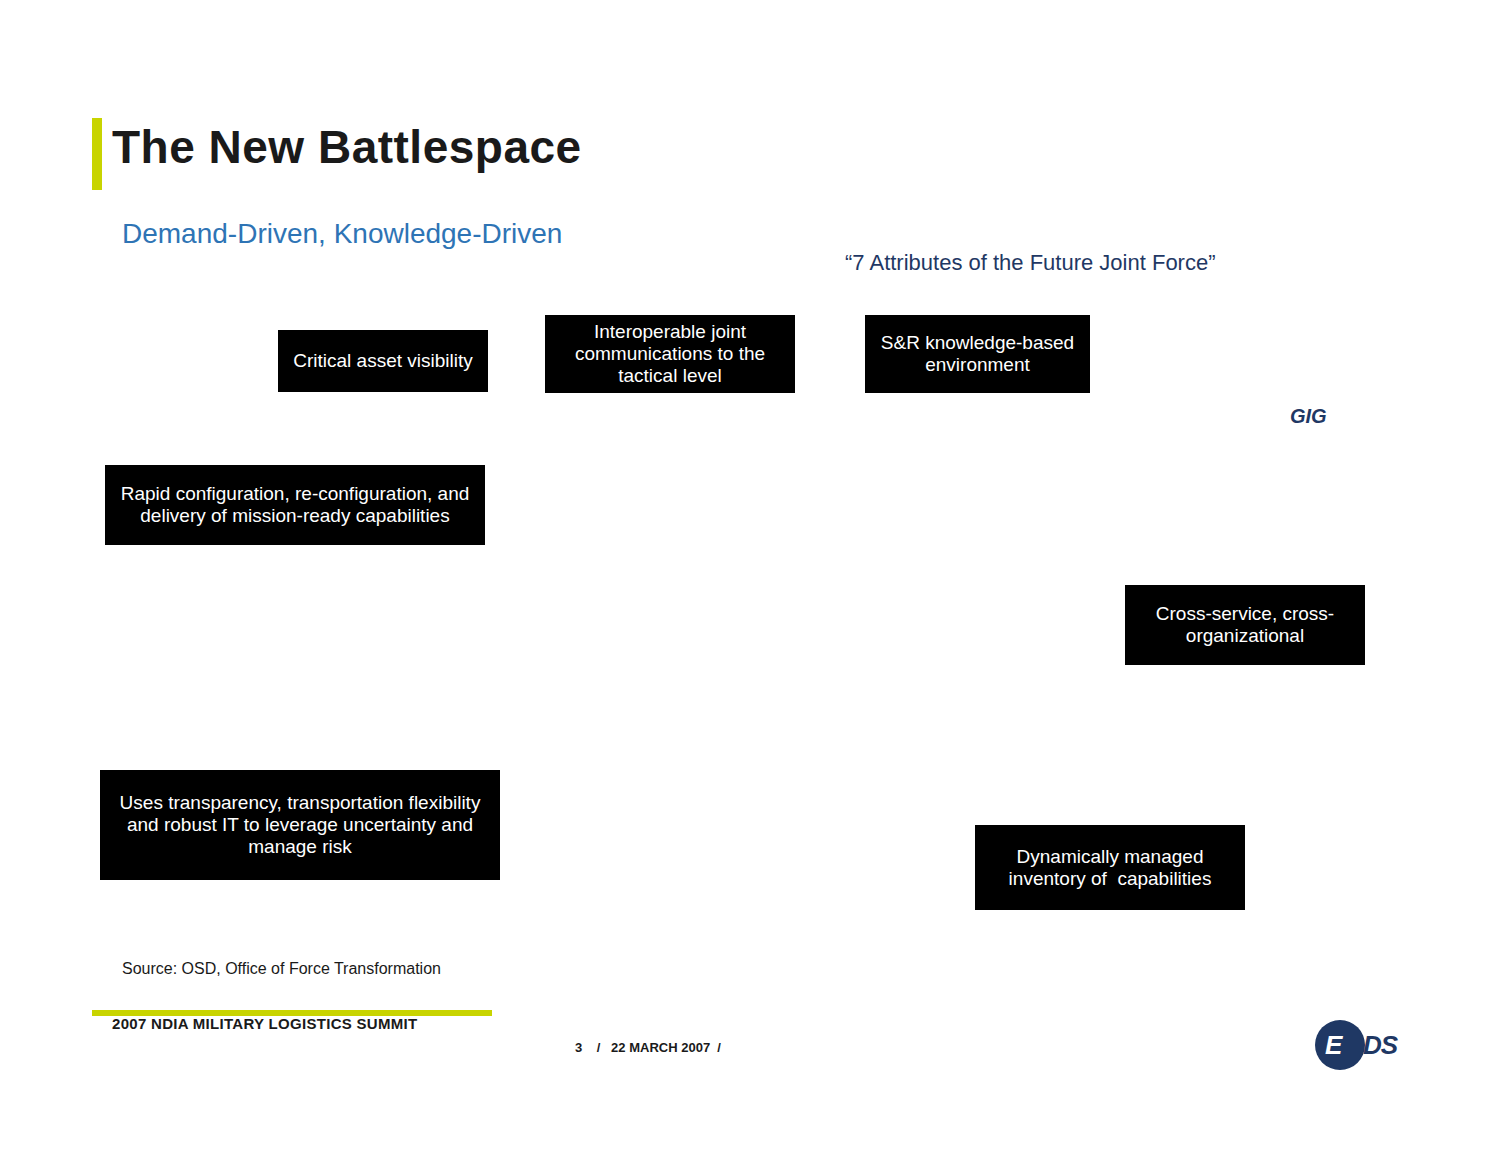The New Battlespace
Demand-Driven, Knowledge-Driven
“7 Attributes of the Future Joint Force”
GIG
Critical asset visibility
Interoperable joint communications to the tactical level
S&R knowledge-based environment
Rapid configuration, re-configuration, and delivery of mission-ready capabilities
Cross-service, cross-organizational
Uses transparency, transportation flexibility and robust IT to leverage uncertainty and manage risk
Dynamically managed inventory of capabilities
Source: OSD, Office of Force Transformation
2007 NDIA MILITARY LOGISTICS SUMMIT
3 / 22 MARCH 2007 /
E
DS